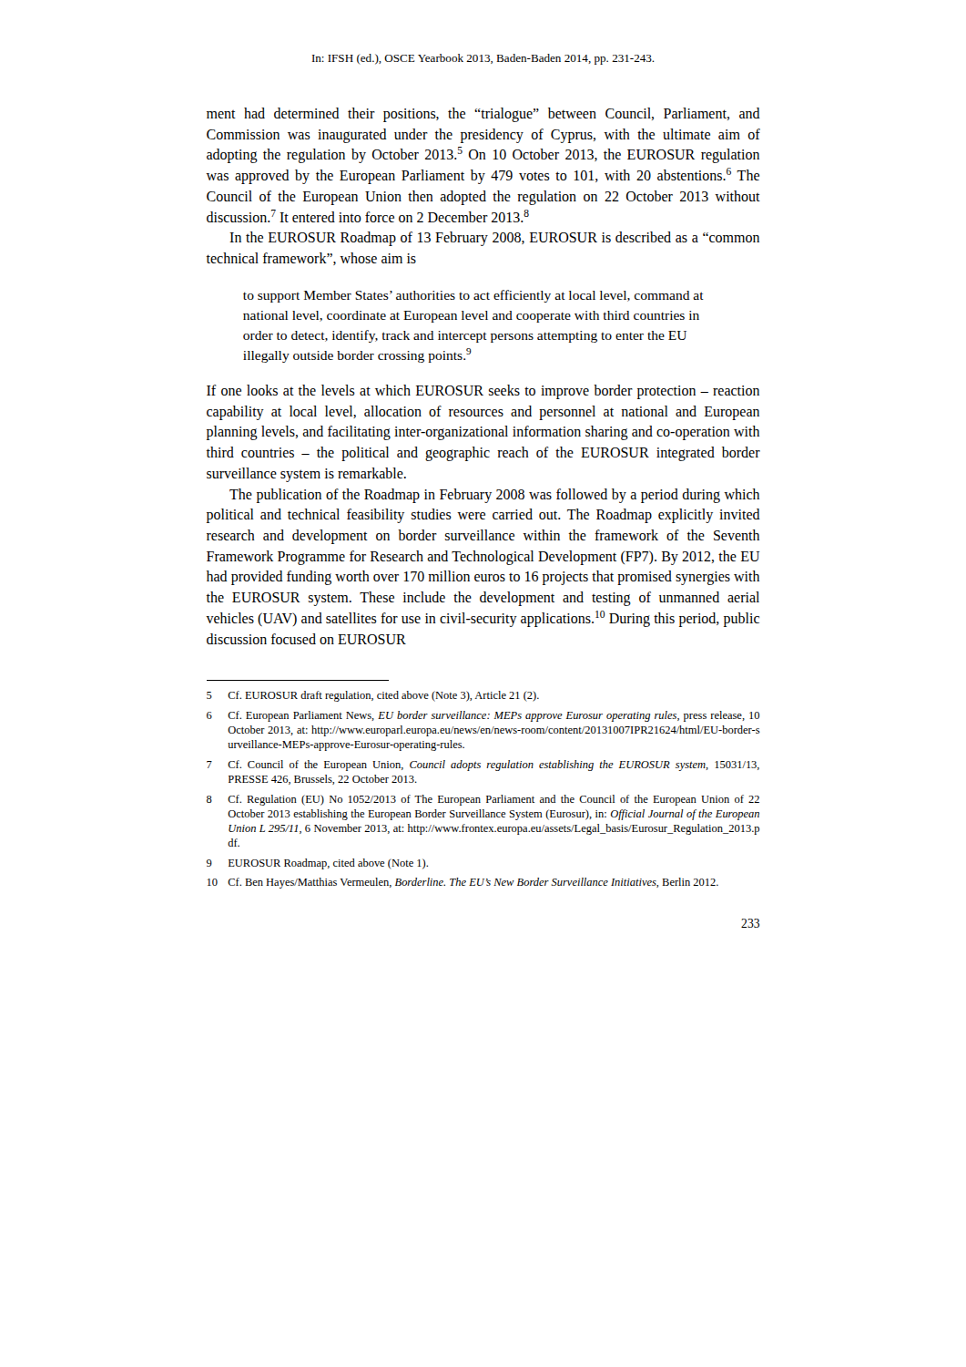In: IFSH (ed.), OSCE Yearbook 2013, Baden-Baden 2014, pp. 231-243.
ment had determined their positions, the “trialogue” between Council, Parliament, and Commission was inaugurated under the presidency of Cyprus, with the ultimate aim of adopting the regulation by October 2013.5 On 10 October 2013, the EUROSUR regulation was approved by the European Parliament by 479 votes to 101, with 20 abstentions.6 The Council of the European Union then adopted the regulation on 22 October 2013 without discussion.7 It entered into force on 2 December 2013.8
In the EUROSUR Roadmap of 13 February 2008, EUROSUR is described as a “common technical framework”, whose aim is
to support Member States’ authorities to act efficiently at local level, command at national level, coordinate at European level and cooperate with third countries in order to detect, identify, track and intercept persons attempting to enter the EU illegally outside border crossing points.9
If one looks at the levels at which EUROSUR seeks to improve border protection – reaction capability at local level, allocation of resources and personnel at national and European planning levels, and facilitating inter-organizational information sharing and co-operation with third countries – the political and geographic reach of the EUROSUR integrated border surveillance system is remarkable.
The publication of the Roadmap in February 2008 was followed by a period during which political and technical feasibility studies were carried out. The Roadmap explicitly invited research and development on border surveillance within the framework of the Seventh Framework Programme for Research and Technological Development (FP7). By 2012, the EU had provided funding worth over 170 million euros to 16 projects that promised synergies with the EUROSUR system. These include the development and testing of unmanned aerial vehicles (UAV) and satellites for use in civil-security applications.10 During this period, public discussion focused on EUROSUR
5
Cf. EUROSUR draft regulation, cited above (Note 3), Article 21 (2).
6
Cf. European Parliament News, EU border surveillance: MEPs approve Eurosur operating rules, press release, 10 October 2013, at: http://www.europarl.europa.eu/news/en/news-room/content/20131007IPR21624/html/EU-border-surveillance-MEPs-approve-Eurosur-operating-rules.
7
Cf. Council of the European Union, Council adopts regulation establishing the EUROSUR system, 15031/13, PRESSE 426, Brussels, 22 October 2013.
8
Cf. Regulation (EU) No 1052/2013 of The European Parliament and the Council of the European Union of 22 October 2013 establishing the European Border Surveillance System (Eurosur), in: Official Journal of the European Union L 295/11, 6 November 2013, at: http://www.frontex.europa.eu/assets/Legal_basis/Eurosur_Regulation_2013.pdf.
9
EUROSUR Roadmap, cited above (Note 1).
10
Cf. Ben Hayes/Matthias Vermeulen, Borderline. The EU’s New Border Surveillance Initiatives, Berlin 2012.
233